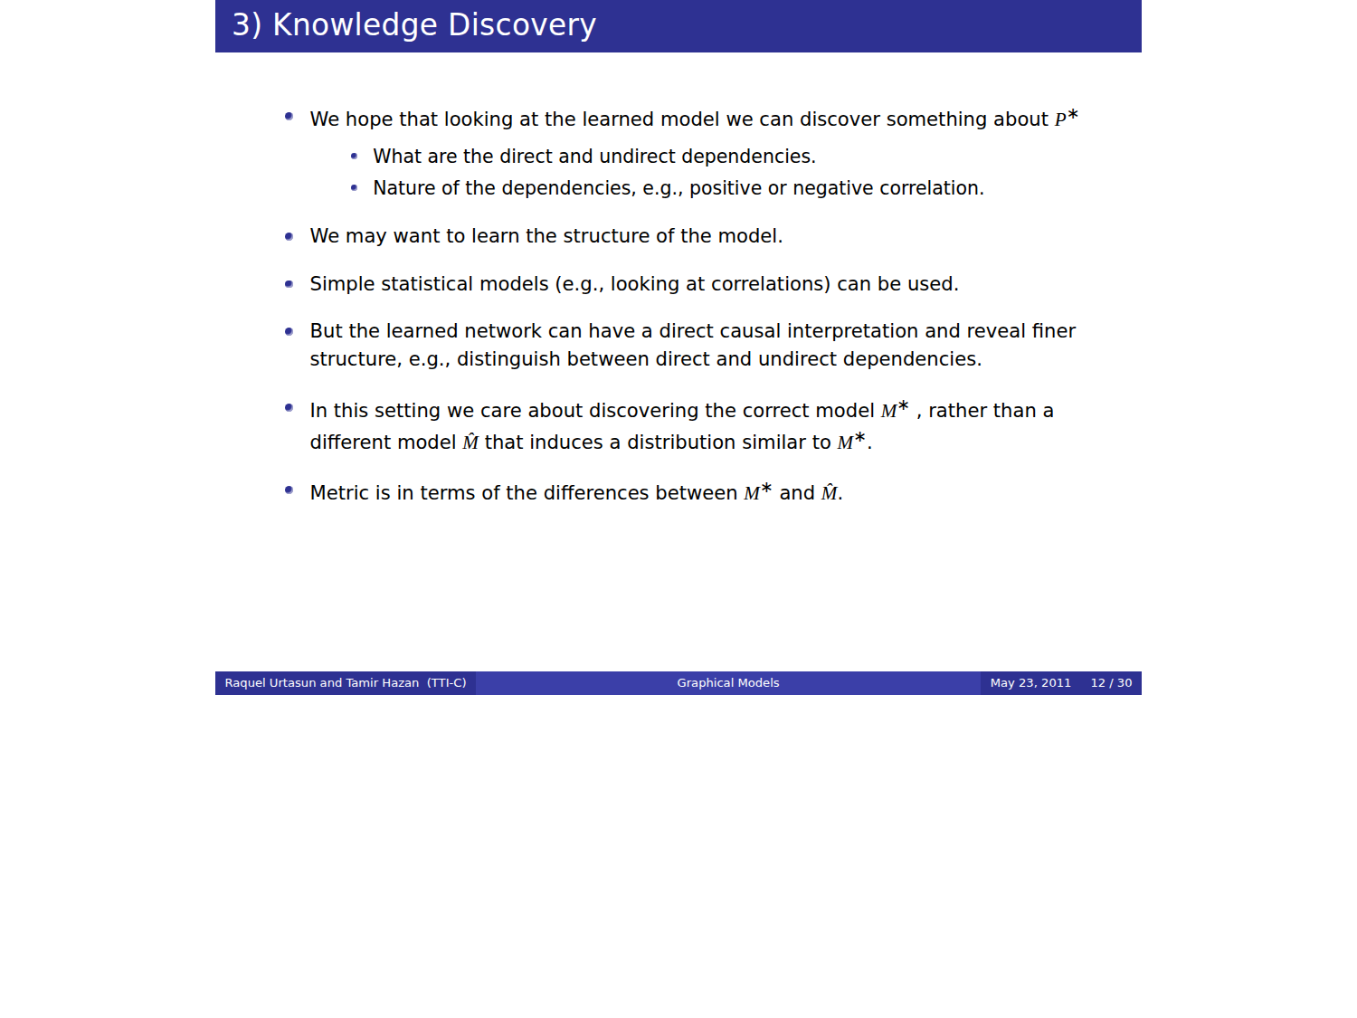3) Knowledge Discovery
We hope that looking at the learned model we can discover something about P∗
What are the direct and undirect dependencies.
Nature of the dependencies, e.g., positive or negative correlation.
We may want to learn the structure of the model.
Simple statistical models (e.g., looking at correlations) can be used.
But the learned network can have a direct causal interpretation and reveal finer structure, e.g., distinguish between direct and undirect dependencies.
In this setting we care about discovering the correct model M∗ , rather than a different model M̂ that induces a distribution similar to M∗.
Metric is in terms of the differences between M∗ and M̂.
Raquel Urtasun and Tamir Hazan (TTI-C)
Graphical Models
May 23, 201112 / 30